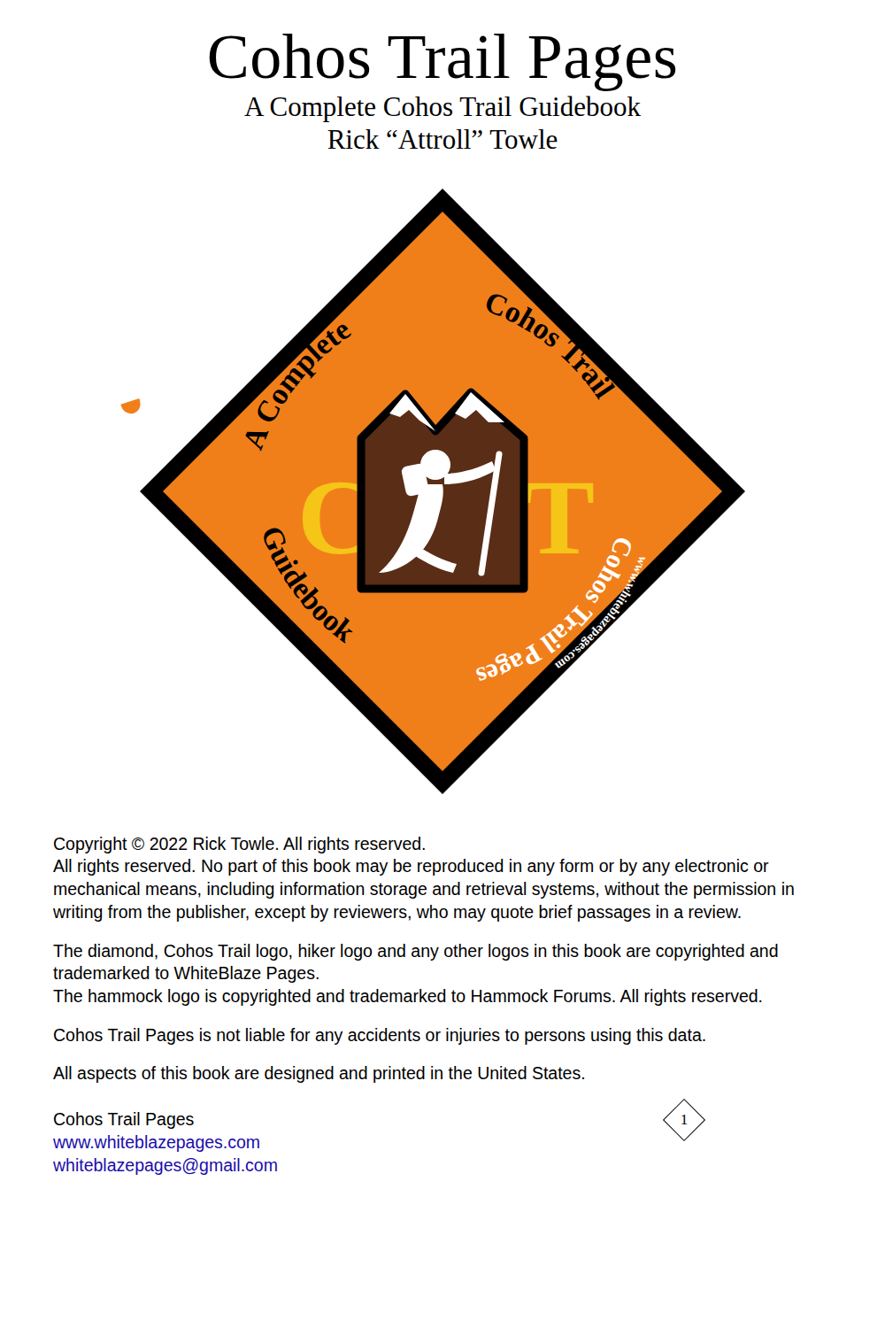Cohos Trail Pages
A Complete Cohos Trail Guidebook
Rick “Attroll” Towle
Cohos Trail Pages logo An orange diamond with a black border containing a brown mountain silhouette, a white hiker figure with a pack and trekking pole, the letters C and T, and curved text reading “A Complete”, “Cohos Trail”, “Guidebook”, and “Cohos Trail Pages www.whiteblazepages.com”. A Complete Cohos Trail Guidebook Cohos Trail Pages www.whiteblazepages.com C T
Copyright © 2022 Rick Towle. All rights reserved.
All rights reserved. No part of this book may be reproduced in any form or by any electronic or mechanical means, including information storage and retrieval systems, without the permission in writing from the publisher, except by reviewers, who may quote brief passages in a review.
The diamond, Cohos Trail logo, hiker logo and any other logos in this book are copyrighted and trademarked to WhiteBlaze Pages.
The hammock logo is copyrighted and trademarked to Hammock Forums. All rights reserved.
Cohos Trail Pages is not liable for any accidents or injuries to persons using this data.
All aspects of this book are designed and printed in the United States.
1
Cohos Trail Pages
www.whiteblazepages.com
whiteblazepages@gmail.com